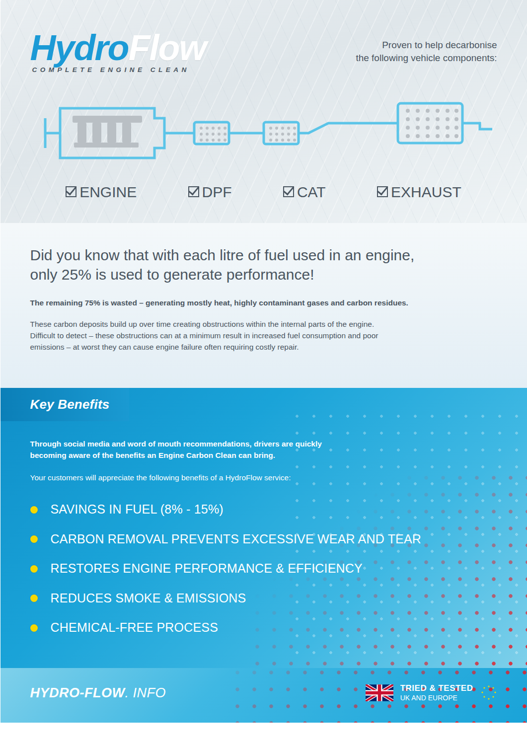Hydro Flow
COMPLETE ENGINE CLEAN
Proven to help decarbonise
the following vehicle components:
ENGINE
DPF
CAT
EXHAUST
Did you know that with each litre of fuel used in an engine,
only 25% is used to generate performance!
The remaining 75% is wasted – generating mostly heat, highly contaminant gases and carbon residues.
These carbon deposits build up over time creating obstructions within the internal parts of the engine.
Difficult to detect – these obstructions can at a minimum result in increased fuel consumption and poor
emissions – at worst they can cause engine failure often requiring costly repair.
Key Benefits
Through social media and word of mouth recommendations, drivers are quickly
becoming aware of the benefits an Engine Carbon Clean can bring.
Your customers will appreciate the following benefits of a HydroFlow service:
SAVINGS IN FUEL (8% - 15%)
CARBON REMOVAL PREVENTS EXCESSIVE WEAR AND TEAR
RESTORES ENGINE PERFORMANCE & EFFICIENCY
REDUCES SMOKE & EMISSIONS
CHEMICAL-FREE PROCESS
HYDRO-FLOW. INFO
TRIED & TESTED
UK AND EUROPE